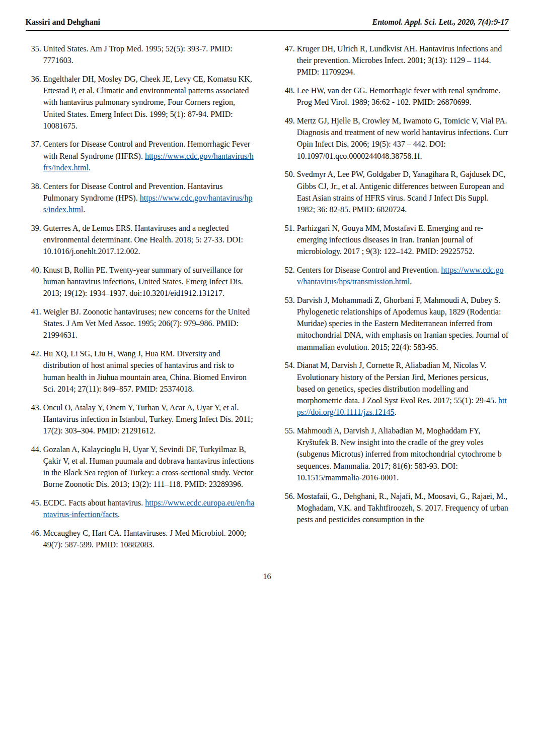Kassiri and Dehghani Entomol. Appl. Sci. Lett., 2020, 7(4):9-17
United States. Am J Trop Med. 1995; 52(5): 393-7. PMID: 7771603.
Engelthaler DH, Mosley DG, Cheek JE, Levy CE, Komatsu KK, Ettestad P, et al. Climatic and environmental patterns associated with hantavirus pulmonary syndrome, Four Corners region, United States. Emerg Infect Dis. 1999; 5(1): 87-94. PMID: 10081675.
Centers for Disease Control and Prevention. Hemorrhagic Fever with Renal Syndrome (HFRS). https://www.cdc.gov/hantavirus/hfrs/index.html.
Centers for Disease Control and Prevention. Hantavirus Pulmonary Syndrome (HPS). https://www.cdc.gov/hantavirus/hps/index.html.
Guterres A, de Lemos ERS. Hantaviruses and a neglected environmental determinant. One Health. 2018; 5: 27-33. DOI: 10.1016/j.onehlt.2017.12.002.
Knust B, Rollin PE. Twenty-year summary of surveillance for human hantavirus infections, United States. Emerg Infect Dis. 2013; 19(12): 1934–1937. doi:10.3201/eid1912.131217.
Weigler BJ. Zoonotic hantaviruses; new concerns for the United States. J Am Vet Med Assoc. 1995; 206(7): 979–986. PMID: 21994631.
Hu XQ, Li SG, Liu H, Wang J, Hua RM. Diversity and distribution of host animal species of hantavirus and risk to human health in Jiuhua mountain area, China. Biomed Environ Sci. 2014; 27(11): 849–857. PMID: 25374018.
Oncul O, Atalay Y, Onem Y, Turhan V, Acar A, Uyar Y, et al. Hantavirus infection in Istanbul, Turkey. Emerg Infect Dis. 2011; 17(2): 303–304. PMID: 21291612.
Gozalan A, Kalaycioglu H, Uyar Y, Sevindi DF, Turkyilmaz B, Çakir V, et al. Human puumala and dobrava hantavirus infections in the Black Sea region of Turkey: a cross-sectional study. Vector Borne Zoonotic Dis. 2013; 13(2): 111–118. PMID: 23289396.
ECDC. Facts about hantavirus. https://www.ecdc.europa.eu/en/hantavirus-infection/facts.
Mccaughey C, Hart CA. Hantaviruses. J Med Microbiol. 2000; 49(7): 587-599. PMID: 10882083.
Kruger DH, Ulrich R, Lundkvist AH. Hantavirus infections and their prevention. Microbes Infect. 2001; 3(13): 1129 – 1144. PMID: 11709294.
Lee HW, van der GG. Hemorrhagic fever with renal syndrome. Prog Med Virol. 1989; 36:62 - 102. PMID: 26870699.
Mertz GJ, Hjelle B, Crowley M, Iwamoto G, Tomicic V, Vial PA. Diagnosis and treatment of new world hantavirus infections. Curr Opin Infect Dis. 2006; 19(5): 437 – 442. DOI: 10.1097/01.qco.0000244048.38758.1f.
Svedmyr A, Lee PW, Goldgaber D, Yanagihara R, Gajdusek DC, Gibbs CJ, Jr., et al. Antigenic differences between European and East Asian strains of HFRS virus. Scand J Infect Dis Suppl. 1982; 36: 82-85. PMID: 6820724.
Parhizgari N, Gouya MM, Mostafavi E. Emerging and re-emerging infectious diseases in Iran. Iranian journal of microbiology. 2017 ; 9(3): 122–142. PMID: 29225752.
Centers for Disease Control and Prevention. https://www.cdc.gov/hantavirus/hps/transmission.html.
Darvish J, Mohammadi Z, Ghorbani F, Mahmoudi A, Dubey S. Phylogenetic relationships of Apodemus kaup, 1829 (Rodentia: Muridae) species in the Eastern Mediterranean inferred from mitochondrial DNA, with emphasis on Iranian species. Journal of mammalian evolution. 2015; 22(4): 583-95.
Dianat M, Darvish J, Cornette R, Aliabadian M, Nicolas V. Evolutionary history of the Persian Jird, Meriones persicus, based on genetics, species distribution modelling and morphometric data. J Zool Syst Evol Res. 2017; 55(1): 29-45. https://doi.org/10.1111/jzs.12145.
Mahmoudi A, Darvish J, Aliabadian M, Moghaddam FY, Kryštufek B. New insight into the cradle of the grey voles (subgenus Microtus) inferred from mitochondrial cytochrome b sequences. Mammalia. 2017; 81(6): 583-93. DOI: 10.1515/mammalia-2016-0001.
Mostafaii, G., Dehghani, R., Najafi, M., Moosavi, G., Rajaei, M., Moghadam, V.K. and Takhtfiroozeh, S. 2017. Frequency of urban pests and pesticides consumption in the
16